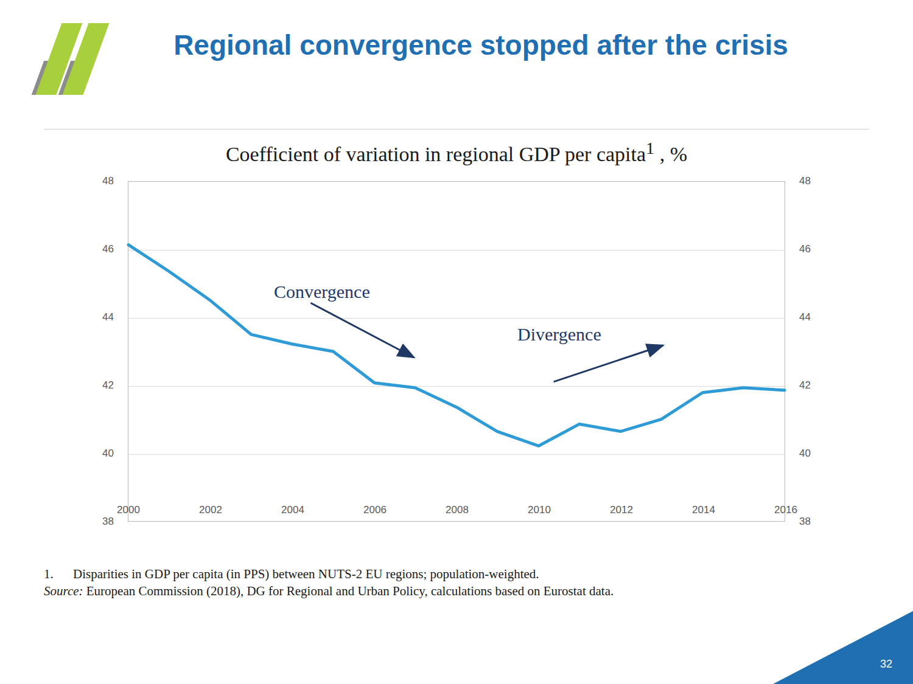Regional convergence stopped after the crisis
Coefficient of variation in regional GDP per capita1 , %
48
46
44
42
40
38
48
46
44
42
40
38
2000
2002
2004
2006
2008
2010
2012
2014
2016
Convergence
Divergence
1. Disparities in GDP per capita (in PPS) between NUTS-2 EU regions; population-weighted.
Source: European Commission (2018), DG for Regional and Urban Policy, calculations based on Eurostat data.
32